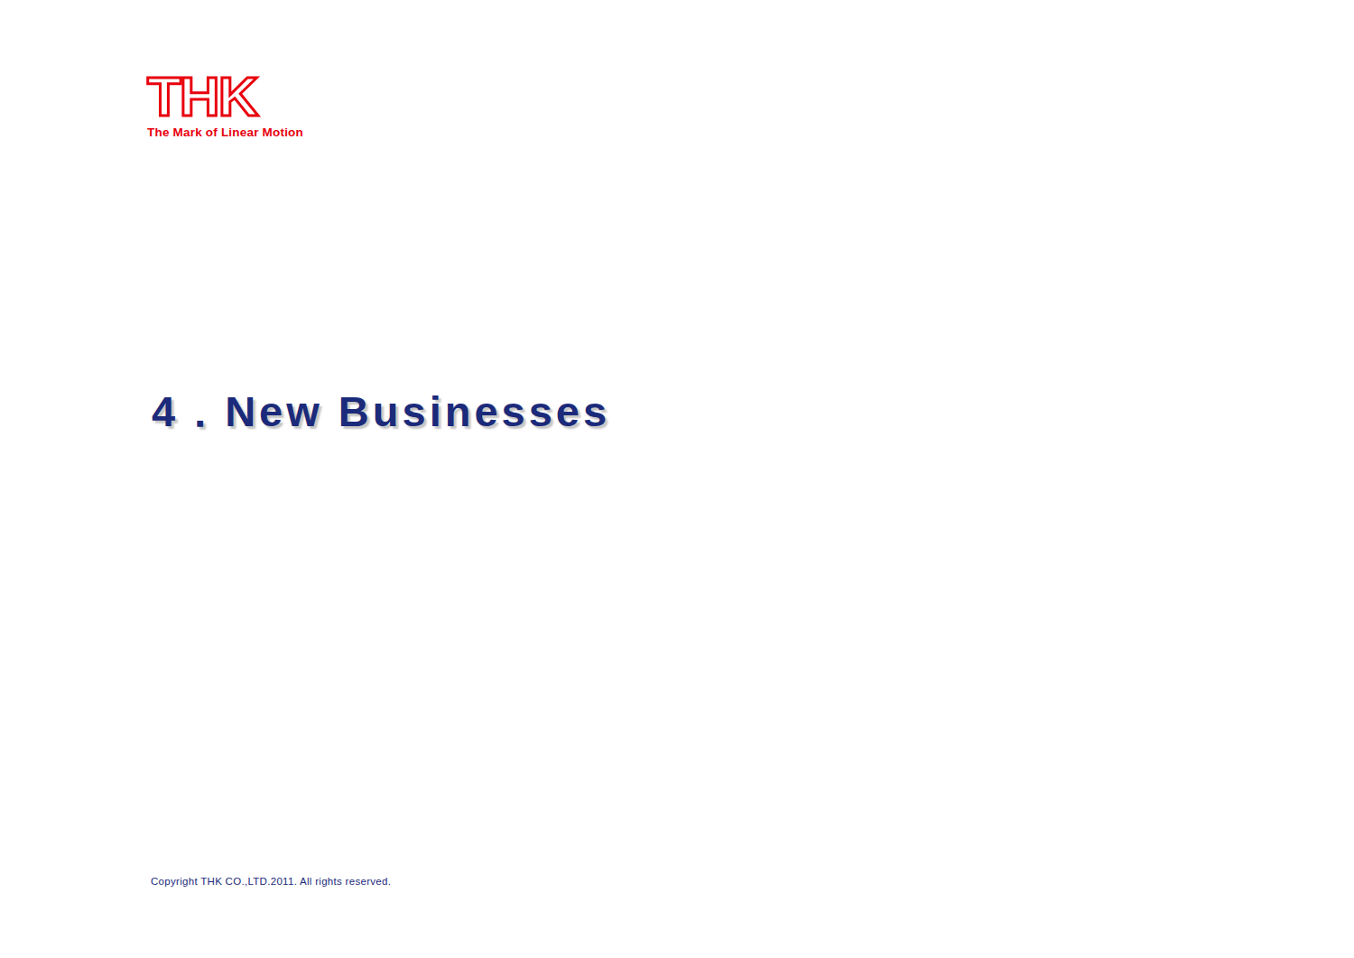THK
The Mark of Linear Motion
4．New Businesses
Copyright THK CO.,LTD.2011. All rights reserved.